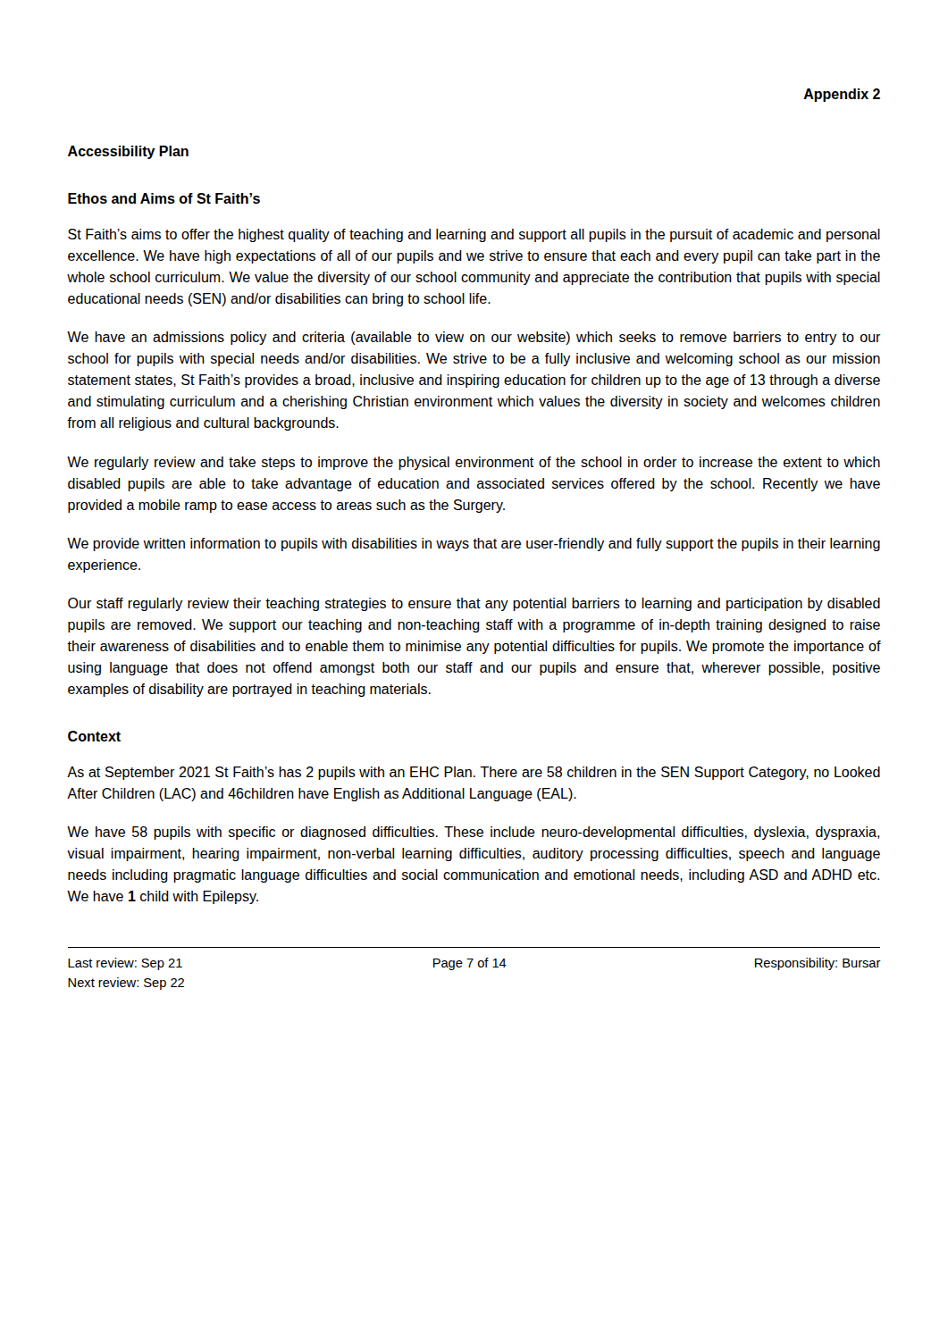Appendix 2
Accessibility Plan
Ethos and Aims of St Faith’s
St Faith’s aims to offer the highest quality of teaching and learning and support all pupils in the pursuit of academic and personal excellence. We have high expectations of all of our pupils and we strive to ensure that each and every pupil can take part in the whole school curriculum. We value the diversity of our school community and appreciate the contribution that pupils with special educational needs (SEN) and/or disabilities can bring to school life.
We have an admissions policy and criteria (available to view on our website) which seeks to remove barriers to entry to our school for pupils with special needs and/or disabilities. We strive to be a fully inclusive and welcoming school as our mission statement states, St Faith’s provides a broad, inclusive and inspiring education for children up to the age of 13 through a diverse and stimulating curriculum and a cherishing Christian environment which values the diversity in society and welcomes children from all religious and cultural backgrounds.
We regularly review and take steps to improve the physical environment of the school in order to increase the extent to which disabled pupils are able to take advantage of education and associated services offered by the school. Recently we have provided a mobile ramp to ease access to areas such as the Surgery.
We provide written information to pupils with disabilities in ways that are user-friendly and fully support the pupils in their learning experience.
Our staff regularly review their teaching strategies to ensure that any potential barriers to learning and participation by disabled pupils are removed. We support our teaching and non-teaching staff with a programme of in-depth training designed to raise their awareness of disabilities and to enable them to minimise any potential difficulties for pupils. We promote the importance of using language that does not offend amongst both our staff and our pupils and ensure that, wherever possible, positive examples of disability are portrayed in teaching materials.
Context
As at September 2021 St Faith’s has 2 pupils with an EHC Plan. There are 58 children in the SEN Support Category, no Looked After Children (LAC) and 46children have English as Additional Language (EAL).
We have 58 pupils with specific or diagnosed difficulties. These include neuro-developmental difficulties, dyslexia, dyspraxia, visual impairment, hearing impairment, non-verbal learning difficulties, auditory processing difficulties, speech and language needs including pragmatic language difficulties and social communication and emotional needs, including ASD and ADHD etc. We have 1 child with Epilepsy.
Last review: Sep 21 Next review: Sep 22
Page 7 of 14
Responsibility: Bursar